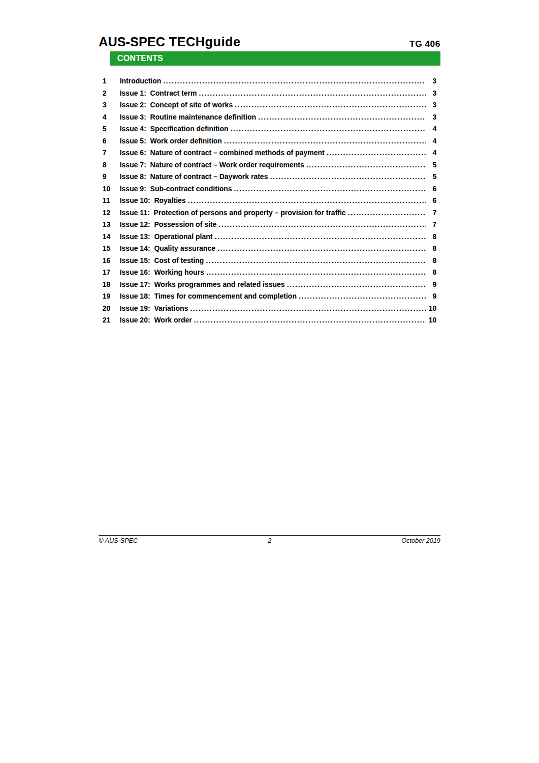AUS-SPEC TECHguide
TG 406
CONTENTS
1 Introduction .................................................................................................................................. 3
2 Issue 1: Contract term ....................................................................................................... 3
3 Issue 2: Concept of site of works ..................................................................................... 3
4 Issue 3: Routine maintenance definition ......................................................................... 3
5 Issue 4: Specification definition ....................................................................................... 4
6 Issue 5: Work order definition .......................................................................................... 4
7 Issue 6: Nature of contract – combined methods of payment ......................................... 4
8 Issue 7: Nature of contract – Work order requirements ................................................... 5
9 Issue 8: Nature of contract – Daywork rates .................................................................. 5
10 Issue 9: Sub-contract conditions .................................................................................... 6
11 Issue 10: Royalties ............................................................................................................. 6
12 Issue 11: Protection of persons and property – provision for traffic ............................................ 7
13 Issue 12: Possession of site ......................................................................................... 7
14 Issue 13: Operational plant .......................................................................................... 8
15 Issue 14: Quality assurance ......................................................................................... 8
16 Issue 15: Cost of testing .............................................................................................. 8
17 Issue 16: Working hours ............................................................................................... 8
18 Issue 17: Works programmes and related issues ........................................................... 9
19 Issue 18: Times for commencement and completion ....................................................... 9
20 Issue 19: Variations ............................................................................................................. 10
21 Issue 20: Work order .......................................................................................................... 10
© AUS-SPEC
2
October 2019